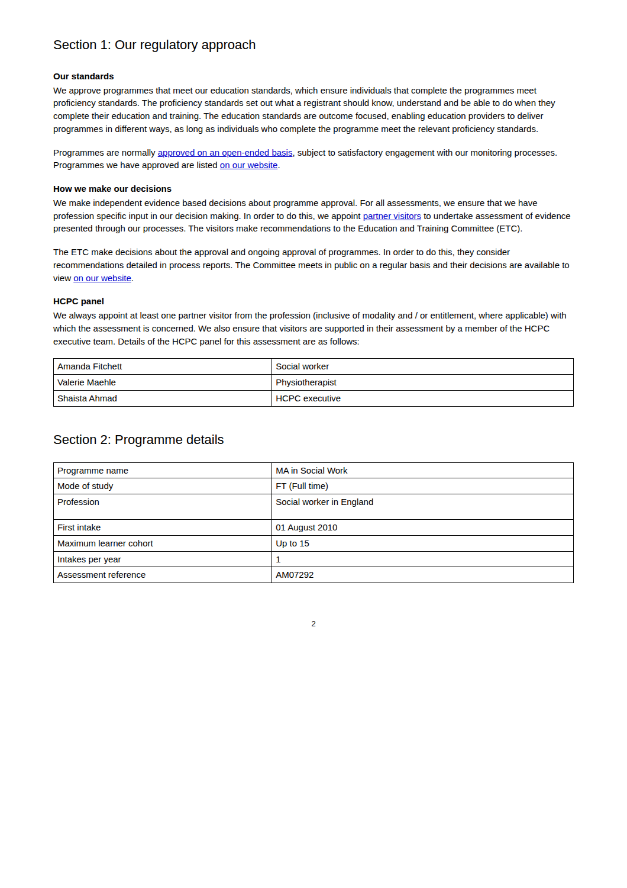Section 1: Our regulatory approach
Our standards
We approve programmes that meet our education standards, which ensure individuals that complete the programmes meet proficiency standards. The proficiency standards set out what a registrant should know, understand and be able to do when they complete their education and training. The education standards are outcome focused, enabling education providers to deliver programmes in different ways, as long as individuals who complete the programme meet the relevant proficiency standards.
Programmes are normally approved on an open-ended basis, subject to satisfactory engagement with our monitoring processes. Programmes we have approved are listed on our website.
How we make our decisions
We make independent evidence based decisions about programme approval. For all assessments, we ensure that we have profession specific input in our decision making. In order to do this, we appoint partner visitors to undertake assessment of evidence presented through our processes. The visitors make recommendations to the Education and Training Committee (ETC).
The ETC make decisions about the approval and ongoing approval of programmes. In order to do this, they consider recommendations detailed in process reports. The Committee meets in public on a regular basis and their decisions are available to view on our website.
HCPC panel
We always appoint at least one partner visitor from the profession (inclusive of modality and / or entitlement, where applicable) with which the assessment is concerned. We also ensure that visitors are supported in their assessment by a member of the HCPC executive team. Details of the HCPC panel for this assessment are as follows:
| Amanda Fitchett | Social worker |
| Valerie Maehle | Physiotherapist |
| Shaista Ahmad | HCPC executive |
Section 2: Programme details
| Programme name | MA in Social Work |
| Mode of study | FT (Full time) |
| Profession | Social worker in England |
| First intake | 01 August 2010 |
| Maximum learner cohort | Up to 15 |
| Intakes per year | 1 |
| Assessment reference | AM07292 |
2